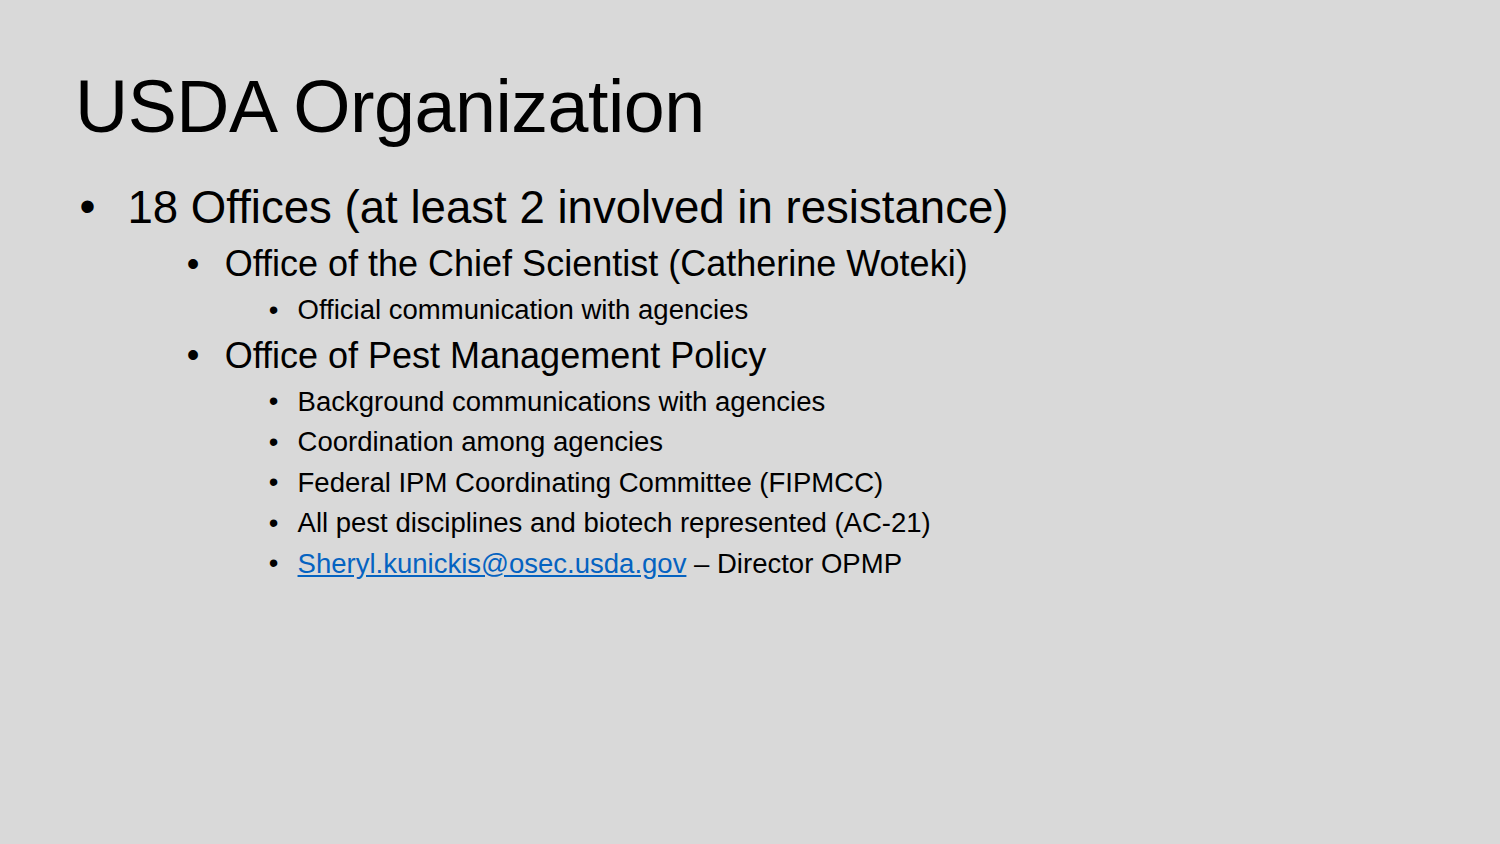USDA Organization
18 Offices (at least 2 involved in resistance)
Office of the Chief Scientist (Catherine Woteki)
Official communication with agencies
Office of Pest Management Policy
Background communications with agencies
Coordination among agencies
Federal IPM Coordinating Committee (FIPMCC)
All pest disciplines and biotech represented (AC-21)
Sheryl.kunickis@osec.usda.gov – Director OPMP